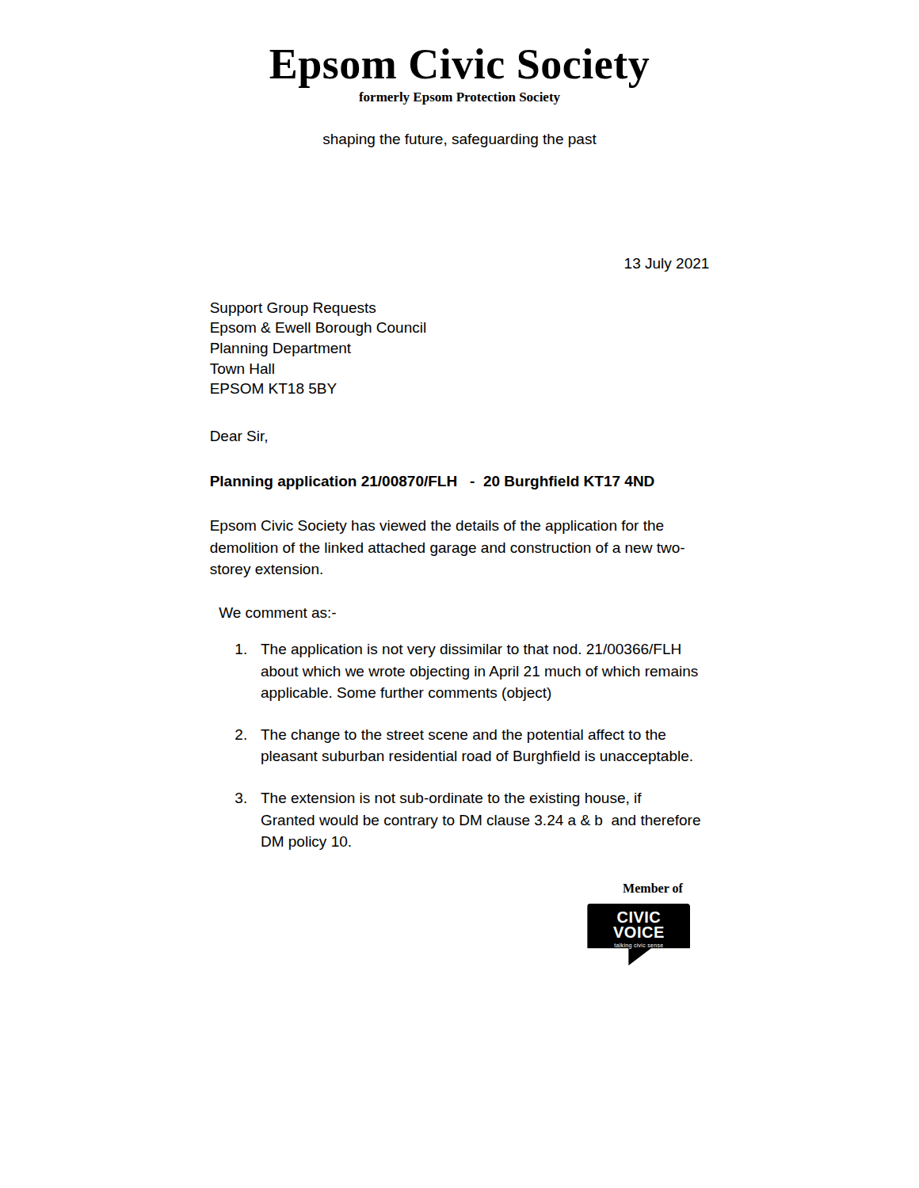Epsom Civic Society
formerly Epsom Protection Society
shaping the future, safeguarding the past
13 July 2021
Support Group Requests
Epsom & Ewell Borough Council
Planning Department
Town Hall
EPSOM KT18 5BY
Dear Sir,
Planning application 21/00870/FLH - 20 Burghfield KT17 4ND
Epsom Civic Society has viewed the details of the application for the demolition of the linked attached garage and construction of a new two-storey extension.
We comment as:-
The application is not very dissimilar to that nod. 21/00366/FLH about which we wrote objecting in April 21 much of which remains applicable. Some further comments (object)
The change to the street scene and the potential affect to the pleasant suburban residential road of Burghfield is unacceptable.
The extension is not sub-ordinate to the existing house, if
Granted would be contrary to DM clause 3.24 a & b and therefore DM policy 10.
Member of
CIVIC VOICE talking civic sense